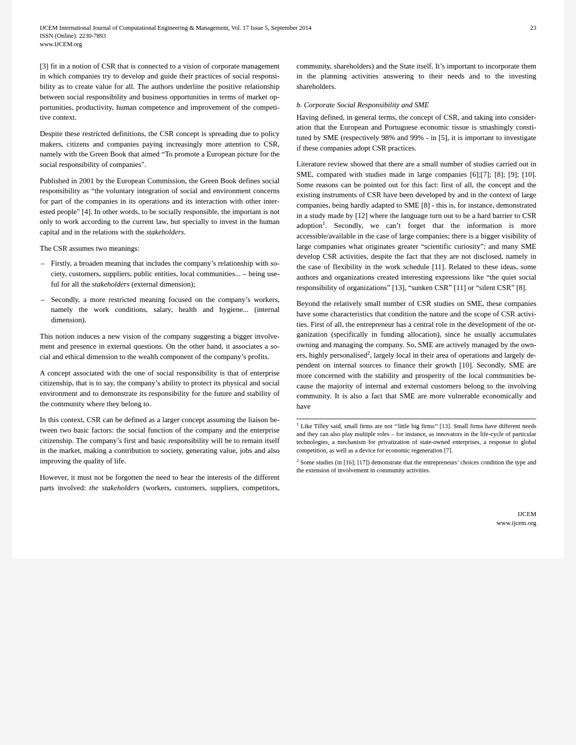23 IJCEM International Journal of Computational Engineering & Management, Vol. 17 Issue 5, September 2014 ISSN (Online): 2230-7893 www.IJCEM.org
[3] fit in a notion of CSR that is connected to a vision of corporate management in which companies try to develop and guide their practices of social responsibility as to create value for all. The authors underline the positive relationship between social responsibility and business opportunities in terms of market opportunities, productivity, human competence and improvement of the competitive context.
Despite these restricted definitions, the CSR concept is spreading due to policy makers, citizens and companies paying increasingly more attention to CSR, namely with the Green Book that aimed “To promote a European picture for the social responsibility of companies".
Published in 2001 by the European Commission, the Green Book defines social responsibility as “the voluntary integration of social and environment concerns for part of the companies in its operations and its interaction with other interested people" [4]. In other words, to be socially responsible, the important is not only to work according to the current law, but specially to invest in the human capital and in the relations with the stakeholders.
The CSR assumes two meanings:
Firstly, a broaden meaning that includes the company’s relationship with society, customers, suppliers, public entities, local communities... – being useful for all the stakeholders (external dimension);
Secondly, a more restricted meaning focused on the company’s workers, namely the work conditions, salary, health and hygiene... (internal dimension).
This notion induces a new vision of the company suggesting a bigger involvement and presence in external questions. On the other hand, it associates a social and ethical dimension to the wealth component of the company’s profits.
A concept associated with the one of social responsibility is that of enterprise citizenship, that is to say, the company’s ability to protect its physical and social environment and to demonstrate its responsibility for the future and stability of the community where they belong to.
In this context, CSR can be defined as a larger concept assuming the liaison between two basic factors: the social function of the company and the enterprise citizenship. The company’s first and basic responsibility will be to remain itself in the market, making a contribution to society, generating value, jobs and also improving the quality of life.
However, it must not be forgotten the need to hear the interests of the different parts involved: the stakeholders (workers, customers, suppliers, competitors, community, shareholders) and the State itself. It’s important to incorporate them in the planning activities answering to their needs and to the investing shareholders.
b. Corporate Social Responsibility and SME
Having defined, in general terms, the concept of CSR, and taking into consideration that the European and Portuguese economic tissue is smashingly constituted by SME (respectively 98% and 99% - in [5], it is important to investigate if these companies adopt CSR practices.
Literature review showed that there are a small number of studies carried out in SME, compared with studies made in large companies [6];[7]; [8]; [9]; [10]. Some reasons can be pointed out for this fact: first of all, the concept and the existing instruments of CSR have been developed by and in the context of large companies, being hardly adapted to SME [8] - this is, for instance, demonstrated in a study made by [12] where the language turn out to be a hard barrier to CSR adoption1. Secondly, we can’t forget that the information is more accessible/available in the case of large companies; there is a bigger visibility of large companies what originates greater “scientific curiosity”; and many SME develop CSR activities, despite the fact that they are not disclosed, namely in the case of flexibility in the work schedule [11]. Related to these ideas, some authors and organizations created interesting expressions like “the quiet social responsibility of organizations” [13], “sunken CSR” [11] or “silent CSR” [8].
Beyond the relatively small number of CSR studies on SME, these companies have some characteristics that condition the nature and the scope of CSR activities. First of all, the entrepreneur has a central role in the development of the organization (specifically in funding allocation), since he usually accumulates owning and managing the company. So, SME are actively managed by the owners, highly personalised2, largely local in their area of operations and largely dependent on internal sources to finance their growth [10]. Secondly, SME are more concerned with the stability and prosperity of the local communities because the majority of internal and external customers belong to the involving community. It is also a fact that SME are more vulnerable economically and have
1 Like Tilley said, small firms are not ‘‘little big firms’’ [13]. Small firms have different needs and they can also play multiple roles – for instance, as innovators in the life-cycle of particular technologies, a mechanism for privatization of state-owned enterprises, a response to global competition, as well as a device for economic regeneration [7].
2 Some studies (in [16]; [17]) demonstrate that the entrepreneurs’ choices condition the type and the extension of involvement in community activities.
IJCEM www.ijcem.org